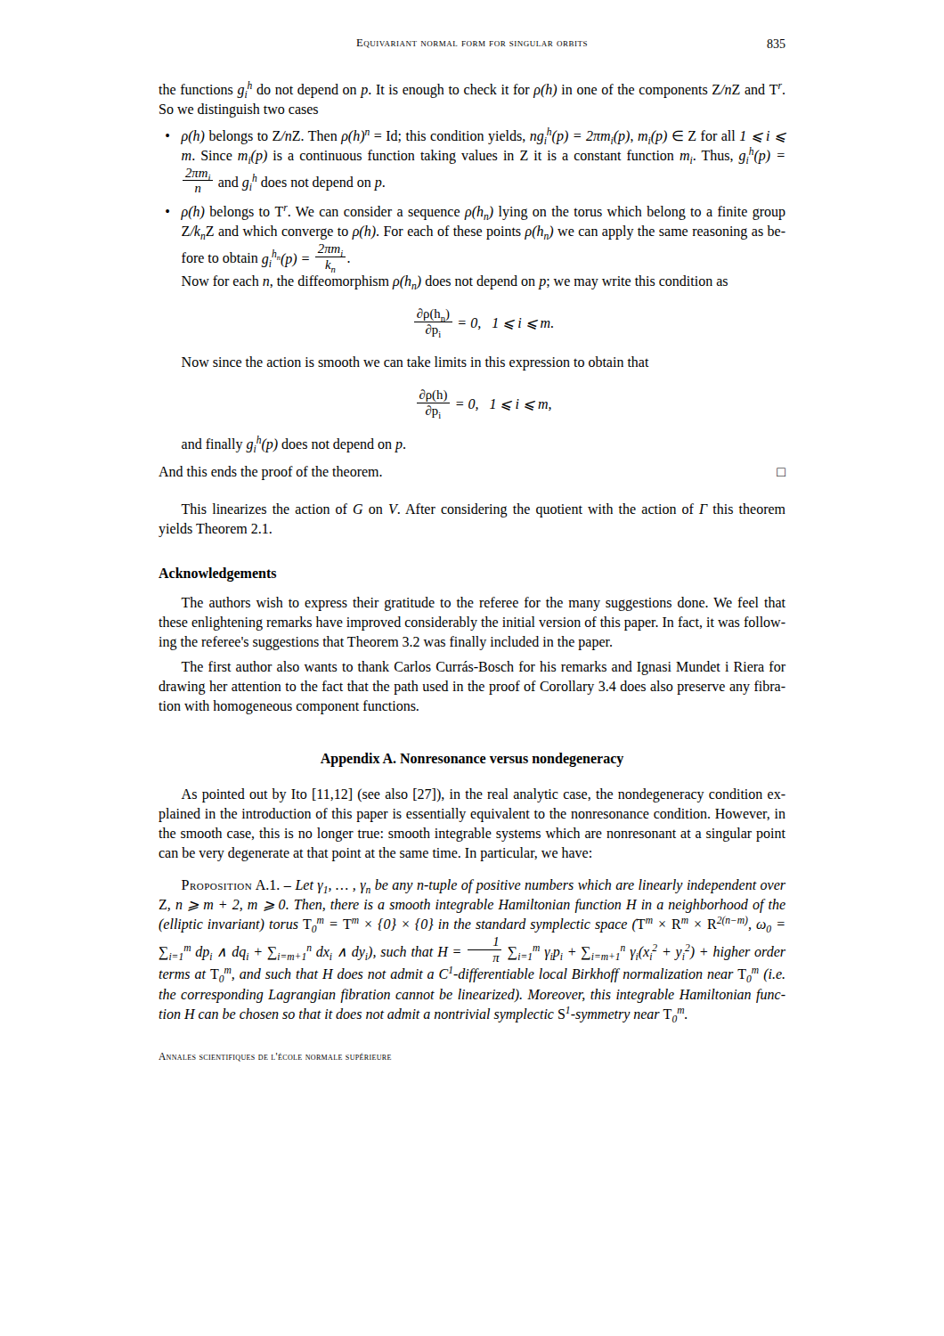Equivariant normal form for singular orbits 835
the functions gih do not depend on p. It is enough to check it for ρ(h) in one of the components Z/n Z and Tr. So we distinguish two cases
ρ(h) belongs to Z/n Z. Then ρ(h)n = Id; this condition yields, ngih(p) = 2πmi(p), mi(p) ∈ Z for all 1 ⩽ i ⩽ m. Since mi(p) is a continuous function taking values in Z it is a constant function mi. Thus, gih(p) = 2πmi n and gih does not depend on p.
ρ(h) belongs to Tr. We can consider a sequence ρ(hn) lying on the torus which belong to a finite group Z/kn Z and which converge to ρ(h). For each of these points ρ(hn) we can apply the same reasoning as before to obtain gihn(p) = 2πmi kn.
Now for each n, the diffeomorphism ρ(hn) does not depend on p; we may write this condition as
∂ρ(hn)∂pi = 0, 1 ⩽ i ⩽ m.
Now since the action is smooth we can take limits in this expression to obtain that
∂ρ(h)∂pi = 0, 1 ⩽ i ⩽ m,
and finally gih(p) does not depend on p.
And this ends the proof of the theorem.□
This linearizes the action of G on V. After considering the quotient with the action of Γ this theorem yields Theorem 2.1.
Acknowledgements
The authors wish to express their gratitude to the referee for the many suggestions done. We feel that these enlightening remarks have improved considerably the initial version of this paper. In fact, it was following the referee's suggestions that Theorem 3.2 was finally included in the paper.
The first author also wants to thank Carlos Currás-Bosch for his remarks and Ignasi Mundet i Riera for drawing her attention to the fact that the path used in the proof of Corollary 3.4 does also preserve any fibration with homogeneous component functions.
Appendix A. Nonresonance versus nondegeneracy
As pointed out by Ito [11,12] (see also [27]), in the real analytic case, the nondegeneracy condition explained in the introduction of this paper is essentially equivalent to the nonresonance condition. However, in the smooth case, this is no longer true: smooth integrable systems which are nonresonant at a singular point can be very degenerate at that point at the same time. In particular, we have:
Proposition A.1. – Let γ1, … , γn be any n-tuple of positive numbers which are linearly independent over Z, n ⩾ m + 2, m ⩾ 0. Then, there is a smooth integrable Hamiltonian function H in a neighborhood of the (elliptic invariant) torus T0m = Tm × {0} × {0} in the standard symplectic space (Tm × Rm × R2(n−m), ω0 = ∑i=1m dpi ∧ dqi + ∑i=m+1n dxi ∧ dyi), such that H = 1 π ∑i=1m γipi + ∑i=m+1n γi(xi2 + yi2) + higher order terms at T0m, and such that H does not admit a C1-differentiable local Birkhoff normalization near T0m (i.e. the corresponding Lagrangian fibration cannot be linearized). Moreover, this integrable Hamiltonian function H can be chosen so that it does not admit a nontrivial symplectic S1-symmetry near T0m.
Annales scientifiques de l'école normale supérieure